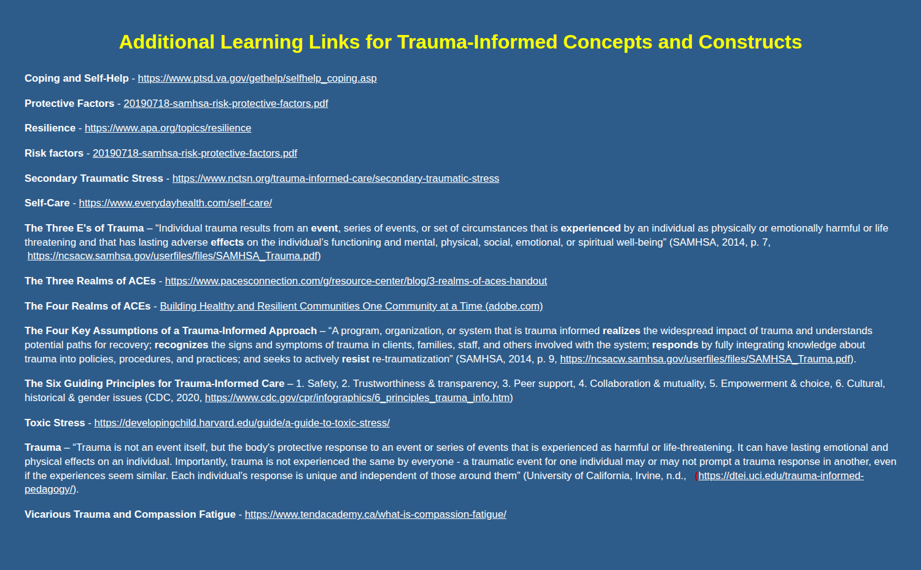Additional Learning Links for Trauma-Informed Concepts and Constructs
Coping and Self-Help - https://www.ptsd.va.gov/gethelp/selfhelp_coping.asp
Protective Factors - 20190718-samhsa-risk-protective-factors.pdf
Resilience - https://www.apa.org/topics/resilience
Risk factors - 20190718-samhsa-risk-protective-factors.pdf
Secondary Traumatic Stress - https://www.nctsn.org/trauma-informed-care/secondary-traumatic-stress
Self-Care - https://www.everydayhealth.com/self-care/
The Three E's of Trauma – “Individual trauma results from an event, series of events, or set of circumstances that is experienced by an individual as physically or emotionally harmful or life threatening and that has lasting adverse effects on the individual’s functioning and mental, physical, social, emotional, or spiritual well-being” (SAMHSA, 2014, p. 7, https://ncsacw.samhsa.gov/userfiles/files/SAMHSA_Trauma.pdf)
The Three Realms of ACEs - https://www.pacesconnection.com/g/resource-center/blog/3-realms-of-aces-handout
The Four Realms of ACEs - Building Healthy and Resilient Communities One Community at a Time (adobe.com)
The Four Key Assumptions of a Trauma-Informed Approach – “A program, organization, or system that is trauma informed realizes the widespread impact of trauma and understands potential paths for recovery; recognizes the signs and symptoms of trauma in clients, families, staff, and others involved with the system; responds by fully integrating knowledge about trauma into policies, procedures, and practices; and seeks to actively resist re-traumatization” (SAMHSA, 2014, p. 9, https://ncsacw.samhsa.gov/userfiles/files/SAMHSA_Trauma.pdf).
The Six Guiding Principles for Trauma-Informed Care – 1. Safety, 2. Trustworthiness & transparency, 3. Peer support, 4. Collaboration & mutuality, 5. Empowerment & choice, 6. Cultural, historical & gender issues (CDC, 2020, https://www.cdc.gov/cpr/infographics/6_principles_trauma_info.htm)
Toxic Stress - https://developingchild.harvard.edu/guide/a-guide-to-toxic-stress/
Trauma – “Trauma is not an event itself, but the body's protective response to an event or series of events that is experienced as harmful or life-threatening. It can have lasting emotional and physical effects on an individual. Importantly, trauma is not experienced the same by everyone - a traumatic event for one individual may or may not prompt a trauma response in another, even if the experiences seem similar. Each individual's response is unique and independent of those around them” (University of California, Irvine, n.d., (https://dtei.uci.edu/trauma-informed-pedagogy/).
Vicarious Trauma and Compassion Fatigue - https://www.tendacademy.ca/what-is-compassion-fatigue/